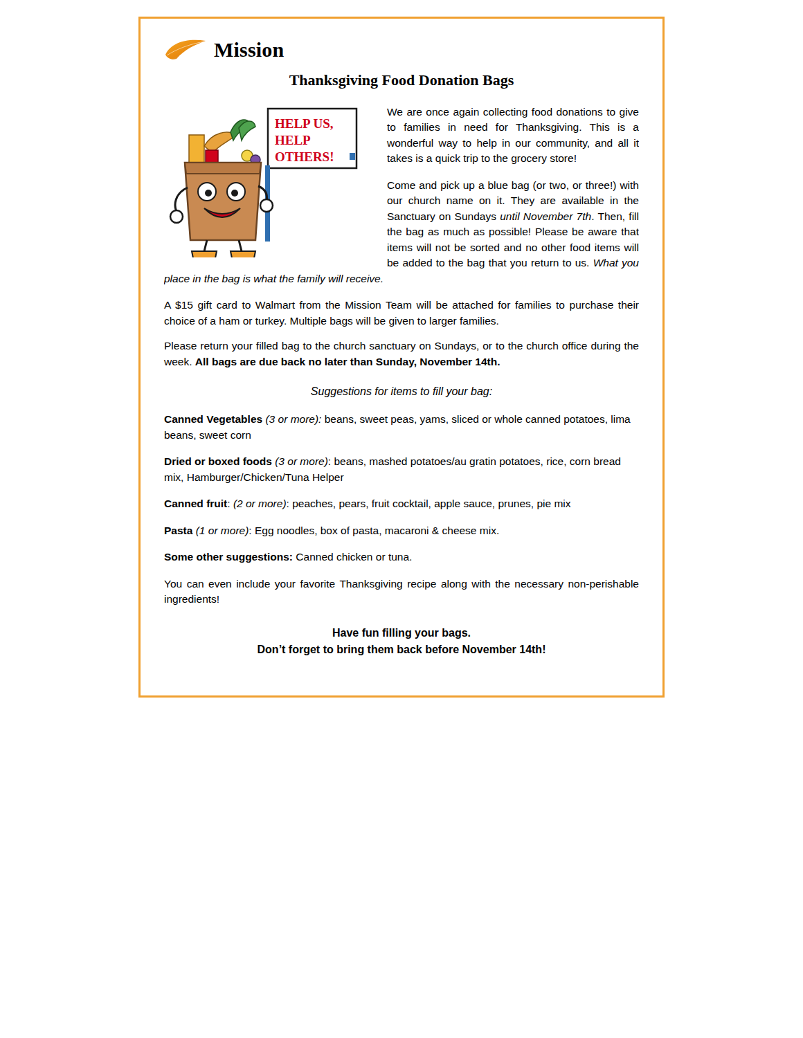Mission
Thanksgiving Food Donation Bags
HELP US, HELP OTHERS!
We are once again collecting food donations to give to families in need for Thanksgiving. This is a wonderful way to help in our community, and all it takes is a quick trip to the grocery store!
Come and pick up a blue bag (or two, or three!) with our church name on it. They are available in the Sanctuary on Sundays until November 7th. Then, fill the bag as much as possible! Please be aware that items will not be sorted and no other food items will be added to the bag that you return to us. What you place in the bag is what the family will receive.
A $15 gift card to Walmart from the Mission Team will be attached for families to purchase their choice of a ham or turkey. Multiple bags will be given to larger families.
Please return your filled bag to the church sanctuary on Sundays, or to the church office during the week. All bags are due back no later than Sunday, November 14th.
Suggestions for items to fill your bag:
Canned Vegetables (3 or more): beans, sweet peas, yams, sliced or whole canned potatoes, lima beans, sweet corn
Dried or boxed foods (3 or more): beans, mashed potatoes/au gratin potatoes, rice, corn bread mix, Hamburger/Chicken/Tuna Helper
Canned fruit: (2 or more): peaches, pears, fruit cocktail, apple sauce, prunes, pie mix
Pasta (1 or more): Egg noodles, box of pasta, macaroni & cheese mix.
Some other suggestions: Canned chicken or tuna.
You can even include your favorite Thanksgiving recipe along with the necessary non-perishable ingredients!
Have fun filling your bags.
Don’t forget to bring them back before November 14th!